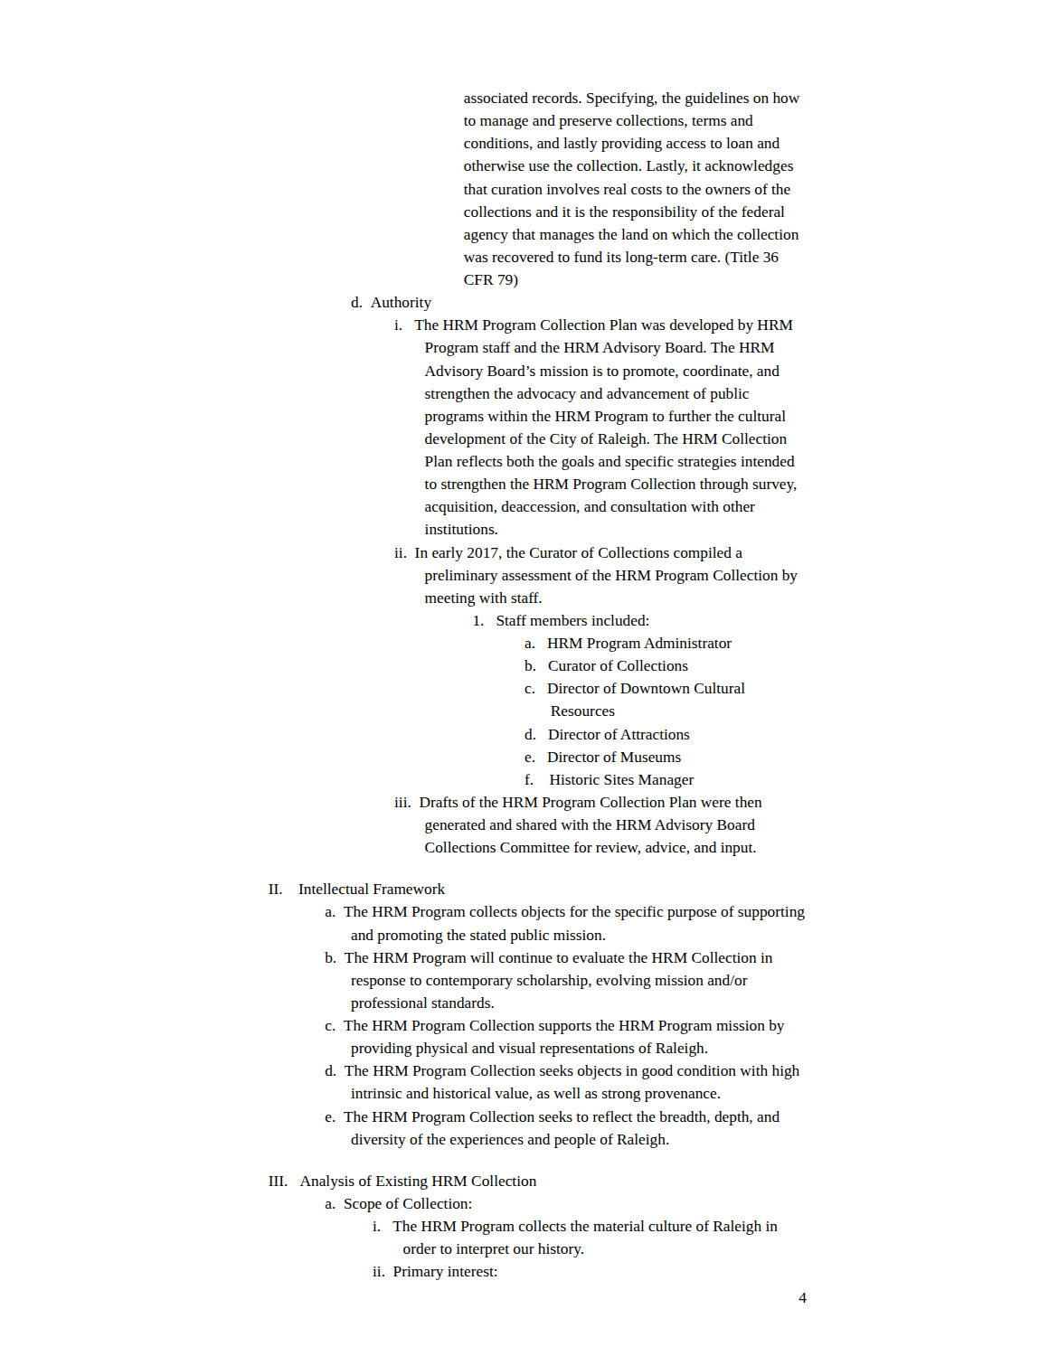associated records. Specifying, the guidelines on how to manage and preserve collections, terms and conditions, and lastly providing access to loan and otherwise use the collection. Lastly, it acknowledges that curation involves real costs to the owners of the collections and it is the responsibility of the federal agency that manages the land on which the collection was recovered to fund its long-term care. (Title 36 CFR 79)
d. Authority
i. The HRM Program Collection Plan was developed by HRM Program staff and the HRM Advisory Board. The HRM Advisory Board’s mission is to promote, coordinate, and strengthen the advocacy and advancement of public programs within the HRM Program to further the cultural development of the City of Raleigh. The HRM Collection Plan reflects both the goals and specific strategies intended to strengthen the HRM Program Collection through survey, acquisition, deaccession, and consultation with other institutions.
ii. In early 2017, the Curator of Collections compiled a preliminary assessment of the HRM Program Collection by meeting with staff.
1. Staff members included:
a. HRM Program Administrator
b. Curator of Collections
c. Director of Downtown Cultural Resources
d. Director of Attractions
e. Director of Museums
f. Historic Sites Manager
iii. Drafts of the HRM Program Collection Plan were then generated and shared with the HRM Advisory Board Collections Committee for review, advice, and input.
II. Intellectual Framework
a. The HRM Program collects objects for the specific purpose of supporting and promoting the stated public mission.
b. The HRM Program will continue to evaluate the HRM Collection in response to contemporary scholarship, evolving mission and/or professional standards.
c. The HRM Program Collection supports the HRM Program mission by providing physical and visual representations of Raleigh.
d. The HRM Program Collection seeks objects in good condition with high intrinsic and historical value, as well as strong provenance.
e. The HRM Program Collection seeks to reflect the breadth, depth, and diversity of the experiences and people of Raleigh.
III. Analysis of Existing HRM Collection
a. Scope of Collection:
i. The HRM Program collects the material culture of Raleigh in order to interpret our history.
ii. Primary interest:
4